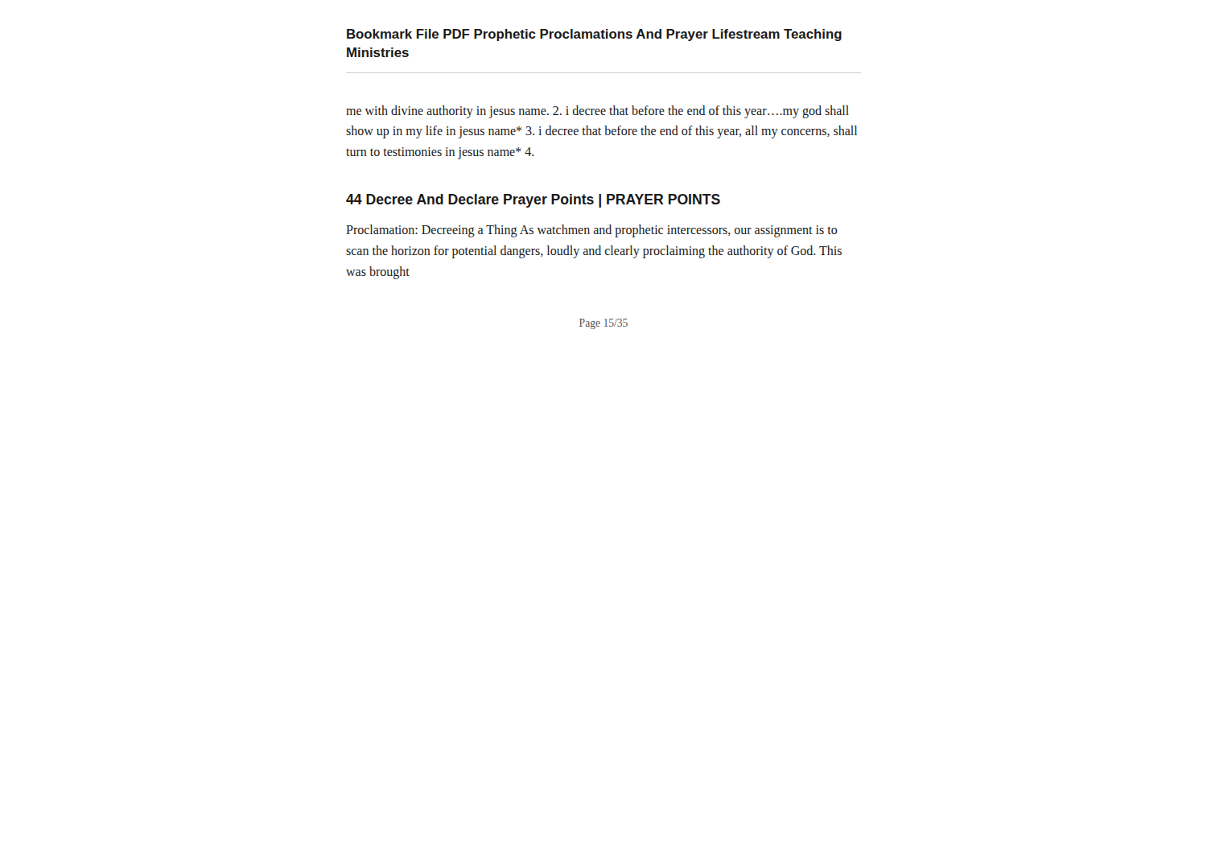Bookmark File PDF Prophetic Proclamations And Prayer Lifestream Teaching Ministries
me with divine authority in jesus name. 2. i decree that before the end of this year….my god shall show up in my life in jesus name* 3. i decree that before the end of this year, all my concerns, shall turn to testimonies in jesus name* 4.
44 Decree And Declare Prayer Points | PRAYER POINTS
Proclamation: Decreeing a Thing As watchmen and prophetic intercessors, our assignment is to scan the horizon for potential dangers, loudly and clearly proclaiming the authority of God. This was brought
Page 15/35